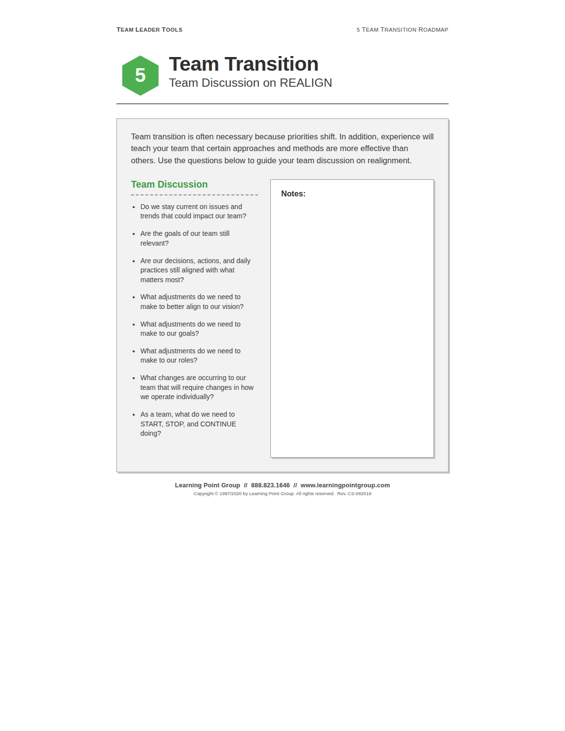TEAM LEADER TOOLS
5 TEAM TRANSITION ROADMAP
5
Team Transition
Team Discussion on REALIGN
Team transition is often necessary because priorities shift. In addition, experience will teach your team that certain approaches and methods are more effective than others. Use the questions below to guide your team discussion on realignment.
Team Discussion
Do we stay current on issues and trends that could impact our team?
Are the goals of our team still relevant?
Are our decisions, actions, and daily practices still aligned with what matters most?
What adjustments do we need to make to better align to our vision?
What adjustments do we need to make to our goals?
What adjustments do we need to make to our roles?
What changes are occurring to our team that will require changes in how we operate individually?
As a team, what do we need to START, STOP, and CONTINUE doing?
Notes:
Learning Point Group // 888.823.1646 // www.learningpointgroup.com
Copyright © 1997/2020 by Learning Point Group. All rights reserved. Rev. CS-082019